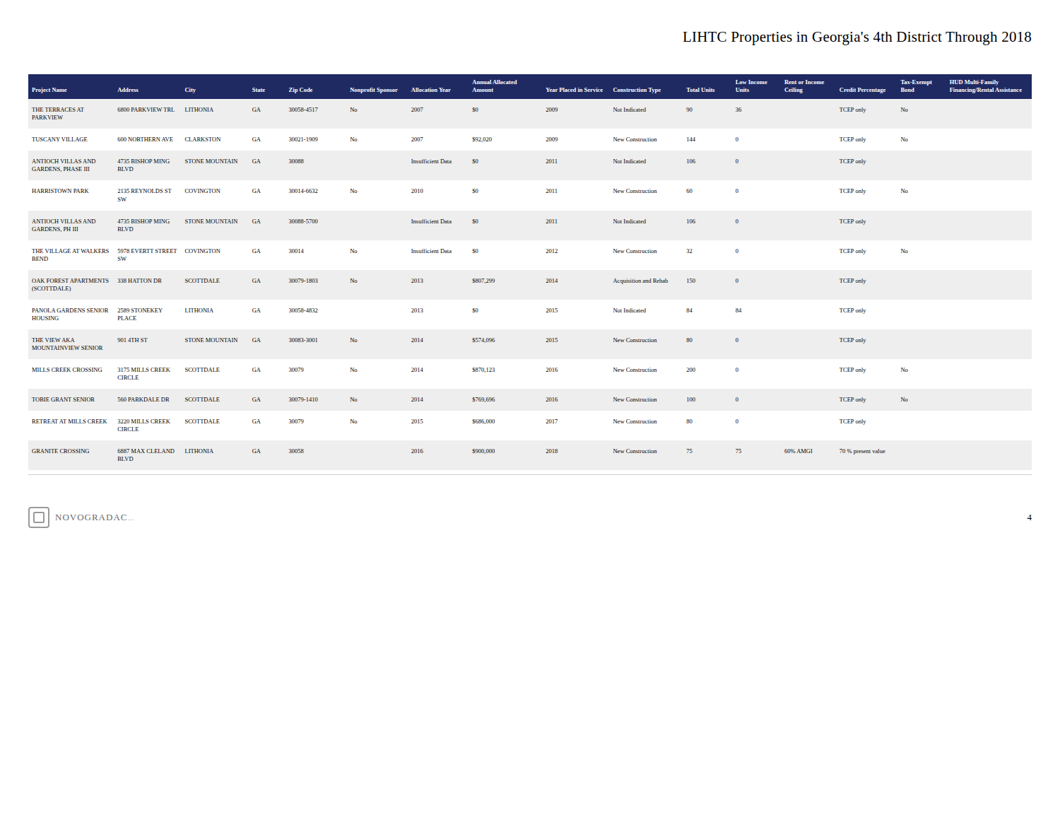LIHTC Properties in Georgia's 4th District Through 2018
| Project Name | Address | City | State | Zip Code | Nonprofit Sponsor | Allocation Year | Annual Allocated Amount | Year Placed in Service | Construction Type | Total Units | Low Income Units | Rent or Income Ceiling | Credit Percentage | Tax-Exempt Bond | HUD Multi-Family Financing/Rental Assistance |
| --- | --- | --- | --- | --- | --- | --- | --- | --- | --- | --- | --- | --- | --- | --- | --- |
| THE TERRACES AT PARKVIEW | 6800 PARKVIEW TRL | LITHONIA | GA | 30058-4517 | No | 2007 | $0 | 2009 | Not Indicated | 90 | 36 | | TCEP only | No | |
| TUSCANY VILLAGE | 600 NORTHERN AVE | CLARKSTON | GA | 30021-1909 | No | 2007 | $92,020 | 2009 | New Construction | 144 | 0 | | TCEP only | No | |
| ANTIOCH VILLAS AND GARDENS, PHASE III | 4735 BISHOP MING BLVD | STONE MOUNTAIN | GA | 30088 | | Insufficient Data | $0 | 2011 | Not Indicated | 106 | 0 | | TCEP only | | |
| HARRISTOWN PARK | 2135 REYNOLDS ST SW | COVINGTON | GA | 30014-6632 | No | 2010 | $0 | 2011 | New Construction | 60 | 0 | | TCEP only | No | |
| ANTIOCH VILLAS AND GARDENS, PH III | 4735 BISHOP MING BLVD | STONE MOUNTAIN | GA | 30088-5700 | | Insufficient Data | $0 | 2011 | Not Indicated | 106 | 0 | | TCEP only | | |
| THE VILLAGE AT WALKERS BEND | 5978 EVERTT STREET SW | COVINGTON | GA | 30014 | No | Insufficient Data | $0 | 2012 | New Construction | 32 | 0 | | TCEP only | No | |
| OAK FOREST APARTMENTS (SCOTTDALE) | 338 HATTON DR | SCOTTDALE | GA | 30079-1803 | No | 2013 | $807,299 | 2014 | Acquisition and Rehab | 150 | 0 | | TCEP only | | |
| PANOLA GARDENS SENIOR HOUSING | 2589 STONEKEY PLACE | LITHONIA | GA | 30058-4832 | | 2013 | $0 | 2015 | Not Indicated | 84 | 84 | | TCEP only | | |
| THE VIEW AKA MOUNTAINVIEW SENIOR | 901 4TH ST | STONE MOUNTAIN | GA | 30083-3001 | No | 2014 | $574,096 | 2015 | New Construction | 80 | 0 | | TCEP only | | |
| MILLS CREEK CROSSING | 3175 MILLS CREEK CIRCLE | SCOTTDALE | GA | 30079 | No | 2014 | $870,123 | 2016 | New Construction | 200 | 0 | | TCEP only | No | |
| TOBIE GRANT SENIOR | 560 PARKDALE DR | SCOTTDALE | GA | 30079-1410 | No | 2014 | $769,696 | 2016 | New Construction | 100 | 0 | | TCEP only | No | |
| RETREAT AT MILLS CREEK | 3220 MILLS CREEK CIRCLE | SCOTTDALE | GA | 30079 | No | 2015 | $686,000 | 2017 | New Construction | 80 | 0 | | TCEP only | | |
| GRANITE CROSSING | 6887 MAX CLELAND BLVD | LITHONIA | GA | 30058 | | 2016 | $900,000 | 2018 | New Construction | 75 | 75 | 60% AMGI | 70 % present value | | |
NOVOGRADAC…
4